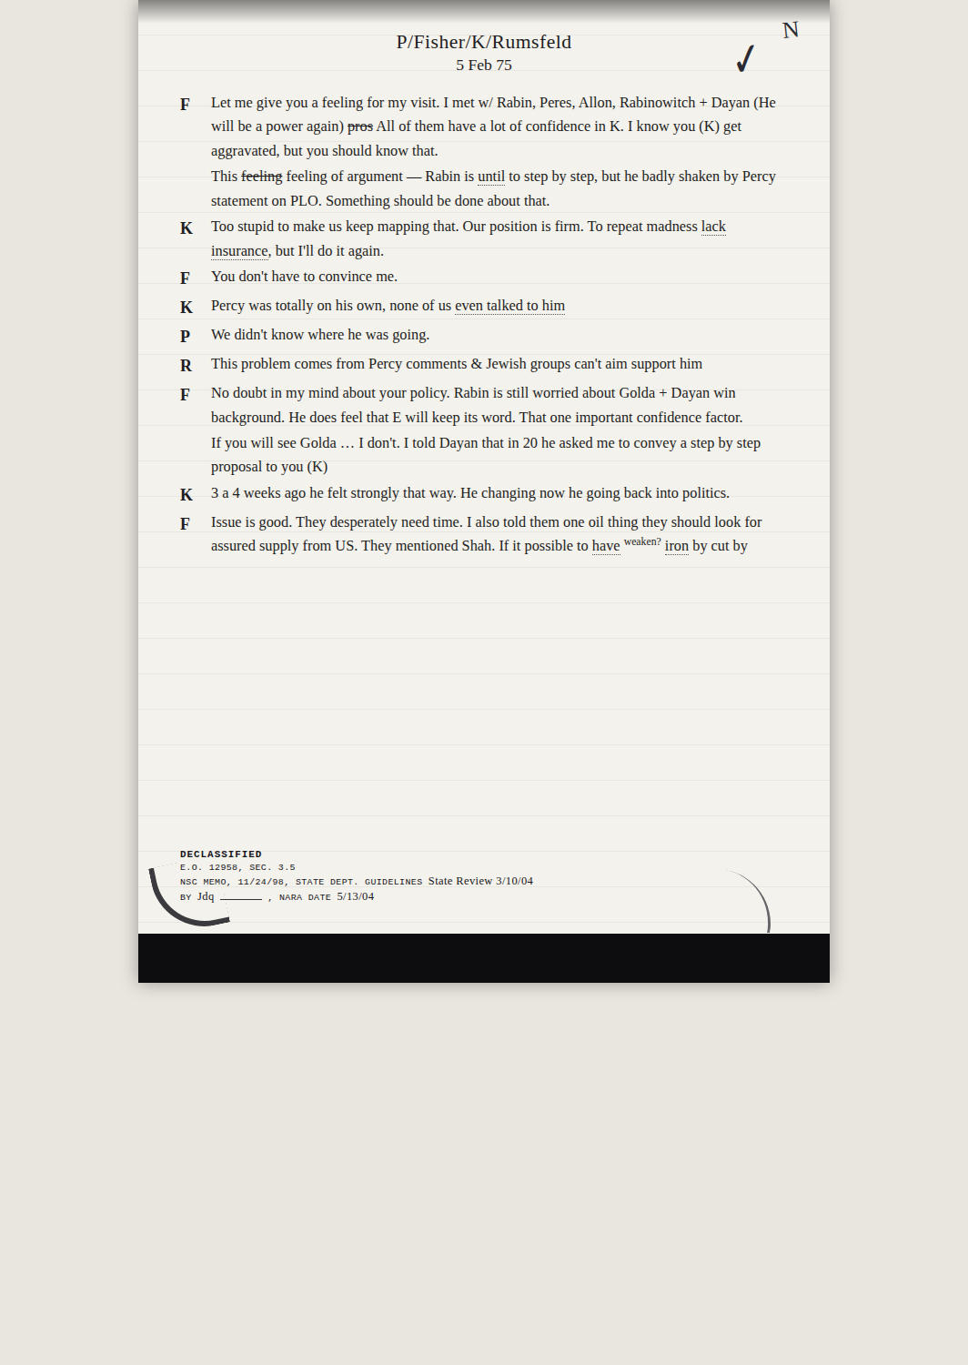N
✓
P/Fisher/K/Rumsfeld
5 Feb 75
F
Let me give you a feeling for my visit. I met w/ Rabin, Peres, Allon, Rabinowitch + Dayan (He will be a power again) pros All of them have a lot of confidence in K. I know you (K) get aggravated, but you should know that.
This feeling feeling of argument — Rabin is until to step by step, but he badly shaken by Percy statement on PLO. Something should be done about that.
K
Too stupid to make us keep mapping that. Our position is firm. To repeat madness lack insurance, but I'll do it again.
F
You don't have to convince me.
K
Percy was totally on his own, none of us even talked to him
P
We didn't know where he was going.
R
This problem comes from Percy comments & Jewish groups can't aim support him
F
No doubt in my mind about your policy. Rabin is still worried about Golda + Dayan win background. He does feel that E will keep its word. That one important confidence factor.
If you will see Golda … I don't. I told Dayan that in 20 he asked me to convey a step by step proposal to you (K)
K
3 a 4 weeks ago he felt strongly that way. He changing now he going back into politics.
F
Issue is good. They desperately need time. I also told them one oil thing they should look for assured supply from US. They mentioned Shah. If it possible to have weaken? iron by cut by
DECLASSIFIED E.O. 12958, SEC. 3.5 NSC MEMO, 11/24/98, STATE DEPT. GUIDELINES State Review 3/10/04 BY Jdq , NARA DATE 5/13/04